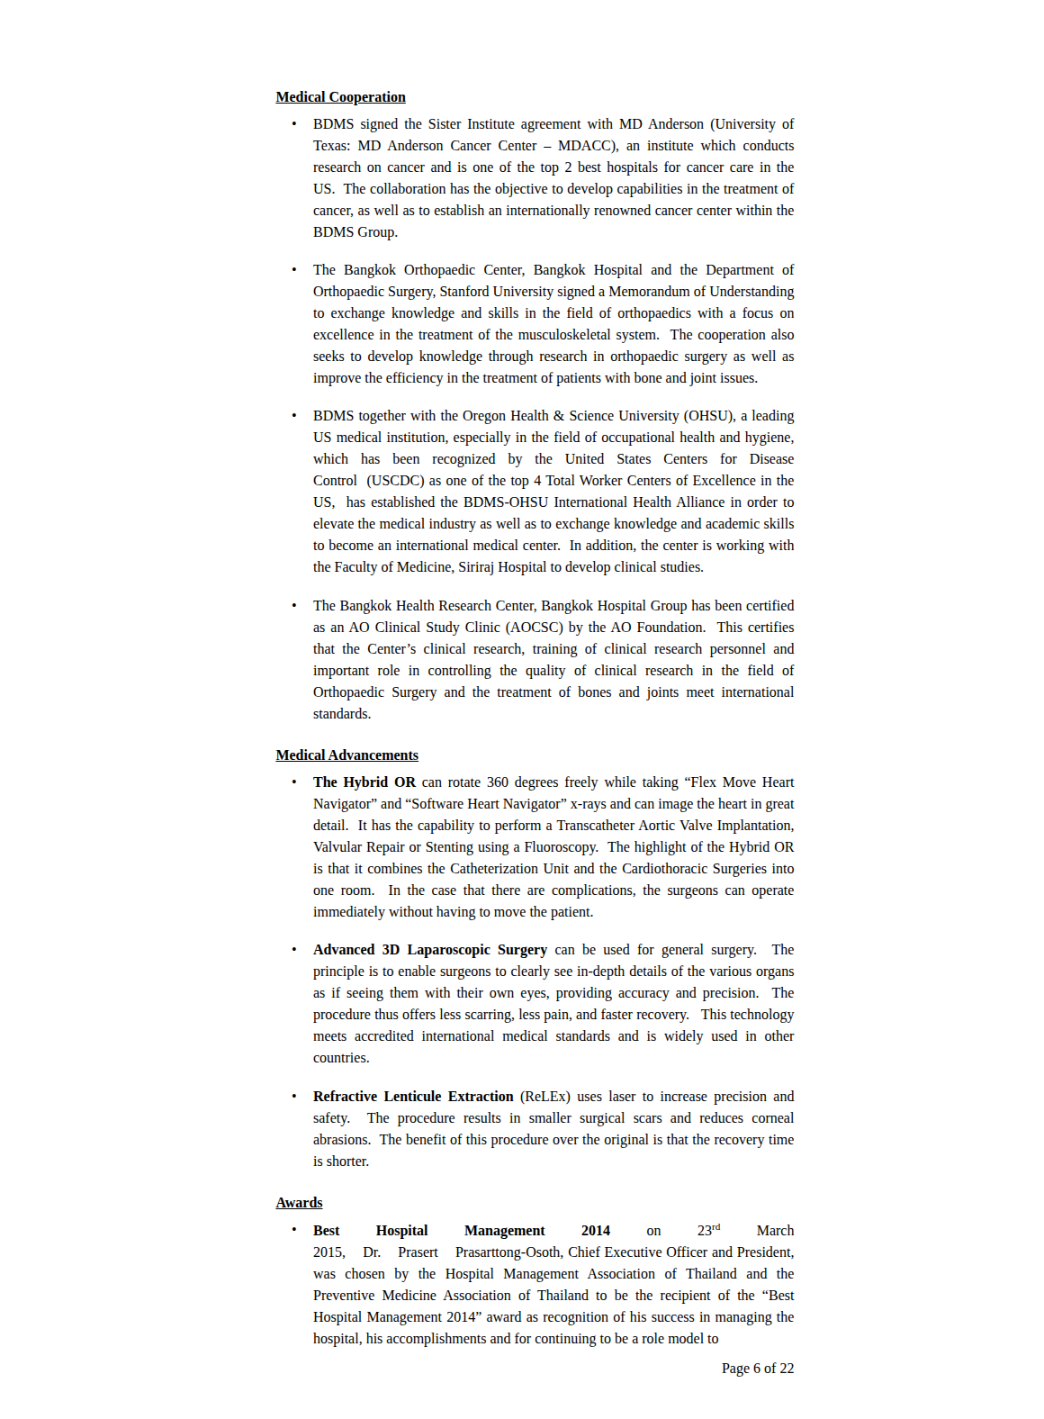Medical Cooperation
BDMS signed the Sister Institute agreement with MD Anderson (University of Texas: MD Anderson Cancer Center – MDACC), an institute which conducts research on cancer and is one of the top 2 best hospitals for cancer care in the US. The collaboration has the objective to develop capabilities in the treatment of cancer, as well as to establish an internationally renowned cancer center within the BDMS Group.
The Bangkok Orthopaedic Center, Bangkok Hospital and the Department of Orthopaedic Surgery, Stanford University signed a Memorandum of Understanding to exchange knowledge and skills in the field of orthopaedics with a focus on excellence in the treatment of the musculoskeletal system. The cooperation also seeks to develop knowledge through research in orthopaedic surgery as well as improve the efficiency in the treatment of patients with bone and joint issues.
BDMS together with the Oregon Health & Science University (OHSU), a leading US medical institution, especially in the field of occupational health and hygiene, which has been recognized by the United States Centers for Disease Control (USCDC) as one of the top 4 Total Worker Centers of Excellence in the US, has established the BDMS-OHSU International Health Alliance in order to elevate the medical industry as well as to exchange knowledge and academic skills to become an international medical center. In addition, the center is working with the Faculty of Medicine, Siriraj Hospital to develop clinical studies.
The Bangkok Health Research Center, Bangkok Hospital Group has been certified as an AO Clinical Study Clinic (AOCSC) by the AO Foundation. This certifies that the Center’s clinical research, training of clinical research personnel and important role in controlling the quality of clinical research in the field of Orthopaedic Surgery and the treatment of bones and joints meet international standards.
Medical Advancements
The Hybrid OR can rotate 360 degrees freely while taking “Flex Move Heart Navigator” and “Software Heart Navigator” x-rays and can image the heart in great detail. It has the capability to perform a Transcatheter Aortic Valve Implantation, Valvular Repair or Stenting using a Fluoroscopy. The highlight of the Hybrid OR is that it combines the Catheterization Unit and the Cardiothoracic Surgeries into one room. In the case that there are complications, the surgeons can operate immediately without having to move the patient.
Advanced 3D Laparoscopic Surgery can be used for general surgery. The principle is to enable surgeons to clearly see in-depth details of the various organs as if seeing them with their own eyes, providing accuracy and precision. The procedure thus offers less scarring, less pain, and faster recovery. This technology meets accredited international medical standards and is widely used in other countries.
Refractive Lenticule Extraction (ReLEx) uses laser to increase precision and safety. The procedure results in smaller surgical scars and reduces corneal abrasions. The benefit of this procedure over the original is that the recovery time is shorter.
Awards
Best Hospital Management 2014 on 23rd March 2015, Dr. Prasert Prasarttong-Osoth, Chief Executive Officer and President, was chosen by the Hospital Management Association of Thailand and the Preventive Medicine Association of Thailand to be the recipient of the “Best Hospital Management 2014” award as recognition of his success in managing the hospital, his accomplishments and for continuing to be a role model to
Page 6 of 22